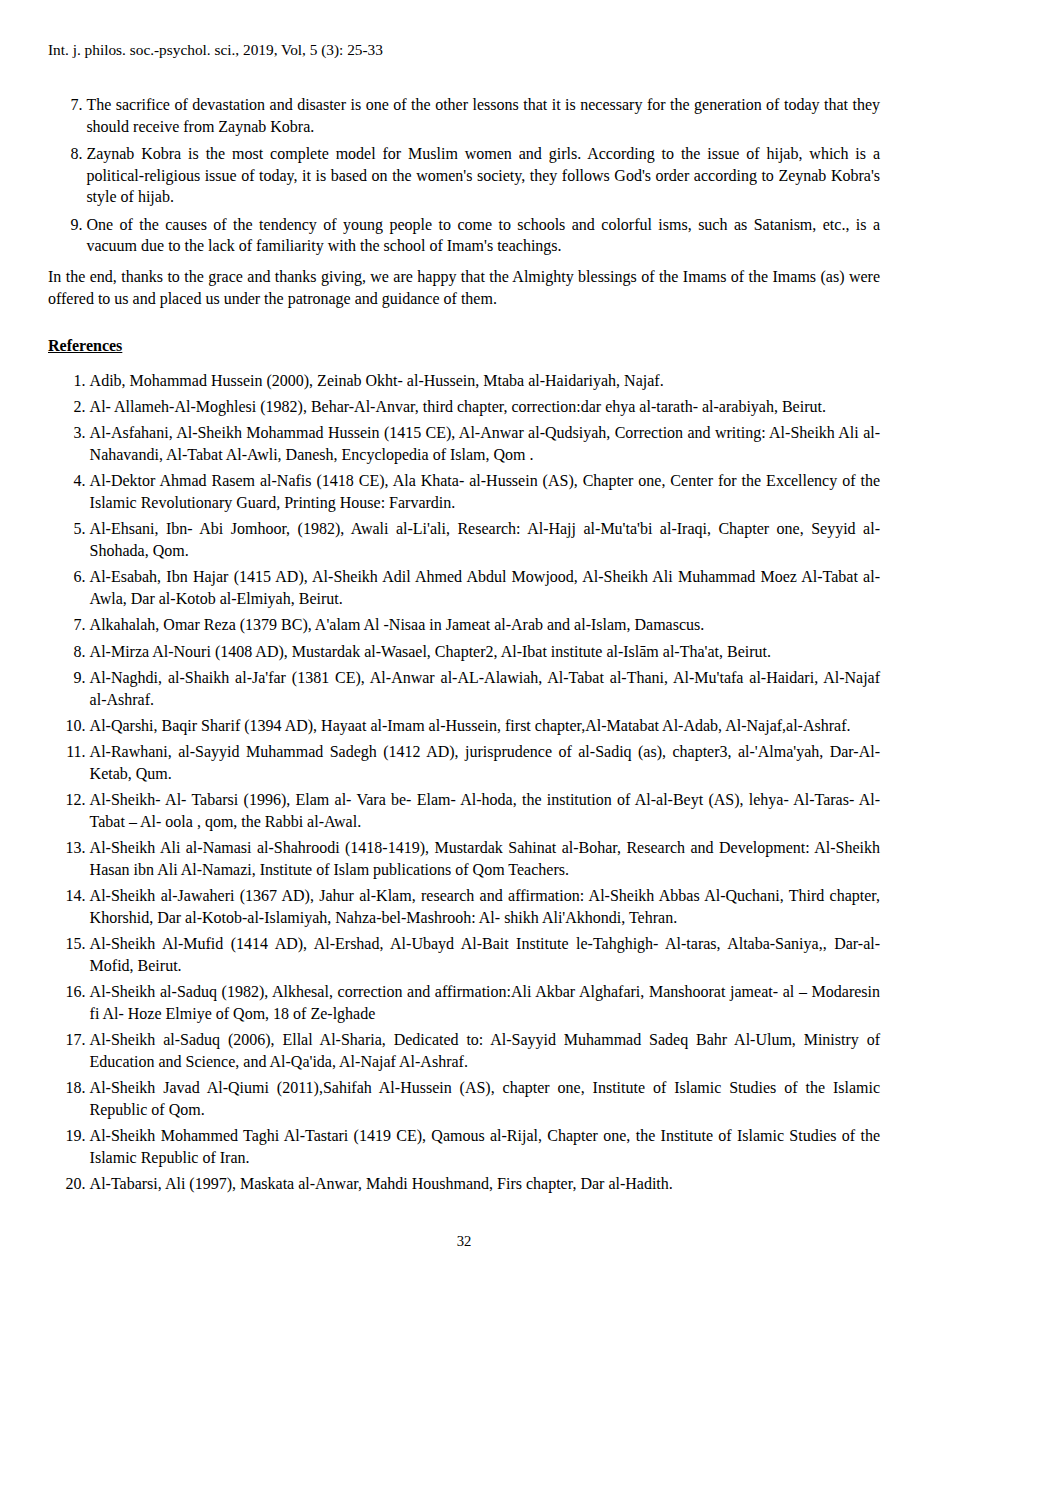Int. j. philos. soc.-psychol. sci., 2019, Vol, 5 (3): 25-33
The sacrifice of devastation and disaster is one of the other lessons that it is necessary for the generation of today that they should receive from Zaynab Kobra.
Zaynab Kobra is the most complete model for Muslim women and girls. According to the issue of hijab, which is a political-religious issue of today, it is based on the women's society, they follows God's order according to Zeynab Kobra's style of hijab.
One of the causes of the tendency of young people to come to schools and colorful isms, such as Satanism, etc., is a vacuum due to the lack of familiarity with the school of Imam's teachings.
In the end, thanks to the grace and thanks giving, we are happy that the Almighty blessings of the Imams of the Imams (as) were offered to us and placed us under the patronage and guidance of them.
References
Adib, Mohammad Hussein (2000), Zeinab Okht- al-Hussein, Mtaba al-Haidariyah, Najaf.
Al- Allameh-Al-Moghlesi (1982), Behar-Al-Anvar, third chapter, correction:dar ehya al-tarath- al-arabiyah, Beirut.
Al-Asfahani, Al-Sheikh Mohammad Hussein (1415 CE), Al-Anwar al-Qudsiyah, Correction and writing: Al-Sheikh Ali al-Nahavandi, Al-Tabat Al-Awli, Danesh, Encyclopedia of Islam, Qom .
Al-Dektor Ahmad Rasem al-Nafis (1418 CE), Ala Khata- al-Hussein (AS), Chapter one, Center for the Excellency of the Islamic Revolutionary Guard, Printing House: Farvardin.
Al-Ehsani, Ibn- Abi Jomhoor, (1982), Awali al-Li'ali, Research: Al-Hajj al-Mu'ta'bi al-Iraqi, Chapter one, Seyyid al-Shohada, Qom.
Al-Esabah, Ibn Hajar (1415 AD), Al-Sheikh Adil Ahmed Abdul Mowjood, Al-Sheikh Ali Muhammad Moez Al-Tabat al-Awla, Dar al-Kotob al-Elmiyah, Beirut.
Alkahalah, Omar Reza (1379 BC), A'alam Al -Nisaa in Jameat al-Arab and al-Islam, Damascus.
Al-Mirza Al-Nouri (1408 AD), Mustardak al-Wasael, Chapter2, Al-Ibat institute al-Islām al-Tha'at, Beirut.
Al-Naghdi, al-Shaikh al-Ja'far (1381 CE), Al-Anwar al-AL-Alawiah, Al-Tabat al-Thani, Al-Mu'tafa al-Haidari, Al-Najaf al-Ashraf.
Al-Qarshi, Baqir Sharif (1394 AD), Hayaat al-Imam al-Hussein, first chapter,Al-Matabat Al-Adab, Al-Najaf,al-Ashraf.
Al-Rawhani, al-Sayyid Muhammad Sadegh (1412 AD), jurisprudence of al-Sadiq (as), chapter3, al-'Alma'yah, Dar-Al-Ketab, Qum.
Al-Sheikh- Al- Tabarsi (1996), Elam al- Vara be- Elam- Al-hoda, the institution of Al-al-Beyt (AS), lehya- Al-Taras- Al- Tabat – Al- oola , qom, the Rabbi al-Awal.
Al-Sheikh Ali al-Namasi al-Shahroodi (1418-1419), Mustardak Sahinat al-Bohar, Research and Development: Al-Sheikh Hasan ibn Ali Al-Namazi, Institute of Islam publications of Qom Teachers.
Al-Sheikh al-Jawaheri (1367 AD), Jahur al-Klam, research and affirmation: Al-Sheikh Abbas Al-Quchani, Third chapter, Khorshid, Dar al-Kotob-al-Islamiyah, Nahza-bel-Mashrooh: Al- shikh Ali'Akhondi, Tehran.
Al-Sheikh Al-Mufid (1414 AD), Al-Ershad, Al-Ubayd Al-Bait Institute le-Tahghigh- Al-taras, Altaba-Saniya,, Dar-al-Mofid, Beirut.
Al-Sheikh al-Saduq (1982), Alkhesal, correction and affirmation:Ali Akbar Alghafari, Manshoorat jameat- al – Modaresin fi Al- Hoze Elmiye of Qom, 18 of Ze-lghade
Al-Sheikh al-Saduq (2006), Ellal Al-Sharia, Dedicated to: Al-Sayyid Muhammad Sadeq Bahr Al-Ulum, Ministry of Education and Science, and Al-Qa'ida, Al-Najaf Al-Ashraf.
Al-Sheikh Javad Al-Qiumi (2011),Sahifah Al-Hussein (AS), chapter one, Institute of Islamic Studies of the Islamic Republic of Qom.
Al-Sheikh Mohammed Taghi Al-Tastari (1419 CE), Qamous al-Rijal, Chapter one, the Institute of Islamic Studies of the Islamic Republic of Iran.
Al-Tabarsi, Ali (1997), Maskata al-Anwar, Mahdi Houshmand, Firs chapter, Dar al-Hadith.
32